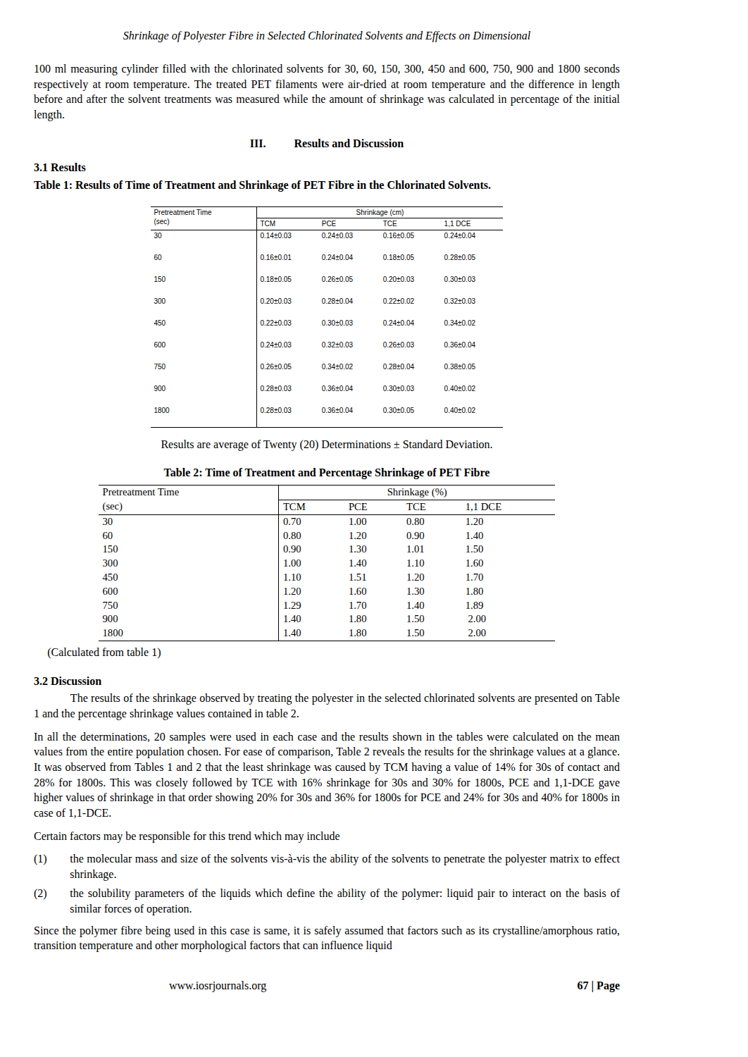Shrinkage of Polyester Fibre in Selected Chlorinated Solvents and Effects on Dimensional
100 ml measuring cylinder filled with the chlorinated solvents for 30, 60, 150, 300, 450 and 600, 750, 900 and 1800 seconds respectively at room temperature. The treated PET filaments were air-dried at room temperature and the difference in length before and after the solvent treatments was measured while the amount of shrinkage was calculated in percentage of the initial length.
III. Results and Discussion
3.1 Results
Table 1: Results of Time of Treatment and Shrinkage of PET Fibre in the Chlorinated Solvents.
| Pretreatment Time (sec) | Shrinkage (cm) |
| --- | --- |
| TCM | PCE | TCE | 1,1 DCE |
| 30 | 0.14±0.03 | 0.24±0.03 | 0.16±0.05 | 0.24±0.04 |
| 60 | 0.16±0.01 | 0.24±0.04 | 0.18±0.05 | 0.28±0.05 |
| 150 | 0.18±0.05 | 0.26±0.05 | 0.20±0.03 | 0.30±0.03 |
| 300 | 0.20±0.03 | 0.28±0.04 | 0.22±0.02 | 0.32±0.03 |
| 450 | 0.22±0.03 | 0.30±0.03 | 0.24±0.04 | 0.34±0.02 |
| 600 | 0.24±0.03 | 0.32±0.03 | 0.26±0.03 | 0.36±0.04 |
| 750 | 0.26±0.05 | 0.34±0.02 | 0.28±0.04 | 0.38±0.05 |
| 900 | 0.28±0.03 | 0.36±0.04 | 0.30±0.03 | 0.40±0.02 |
| 1800 | 0.28±0.03 | 0.36±0.04 | 0.30±0.05 | 0.40±0.02 |
Results are average of Twenty (20) Determinations ± Standard Deviation.
Table 2: Time of Treatment and Percentage Shrinkage of PET Fibre
| Pretreatment Time (sec) | Shrinkage (%) |
| --- | --- |
| TCM | PCE | TCE | 1,1 DCE |
| 30 | 0.70 | 1.00 | 0.80 | 1.20 |
| 60 | 0.80 | 1.20 | 0.90 | 1.40 |
| 150 | 0.90 | 1.30 | 1.01 | 1.50 |
| 300 | 1.00 | 1.40 | 1.10 | 1.60 |
| 450 | 1.10 | 1.51 | 1.20 | 1.70 |
| 600 | 1.20 | 1.60 | 1.30 | 1.80 |
| 750 | 1.29 | 1.70 | 1.40 | 1.89 |
| 900 | 1.40 | 1.80 | 1.50 | 2.00 |
| 1800 | 1.40 | 1.80 | 1.50 | 2.00 |
(Calculated from table 1)
3.2 Discussion
The results of the shrinkage observed by treating the polyester in the selected chlorinated solvents are presented on Table 1 and the percentage shrinkage values contained in table 2.
In all the determinations, 20 samples were used in each case and the results shown in the tables were calculated on the mean values from the entire population chosen. For ease of comparison, Table 2 reveals the results for the shrinkage values at a glance. It was observed from Tables 1 and 2 that the least shrinkage was caused by TCM having a value of 14% for 30s of contact and 28% for 1800s. This was closely followed by TCE with 16% shrinkage for 30s and 30% for 1800s, PCE and 1,1-DCE gave higher values of shrinkage in that order showing 20% for 30s and 36% for 1800s for PCE and 24% for 30s and 40% for 1800s in case of 1,1-DCE.
Certain factors may be responsible for this trend which may include
(1) the molecular mass and size of the solvents vis-à-vis the ability of the solvents to penetrate the polyester matrix to effect shrinkage.
(2) the solubility parameters of the liquids which define the ability of the polymer: liquid pair to interact on the basis of similar forces of operation.
Since the polymer fibre being used in this case is same, it is safely assumed that factors such as its crystalline/amorphous ratio, transition temperature and other morphological factors that can influence liquid
www.iosrjournals.org 67 | Page